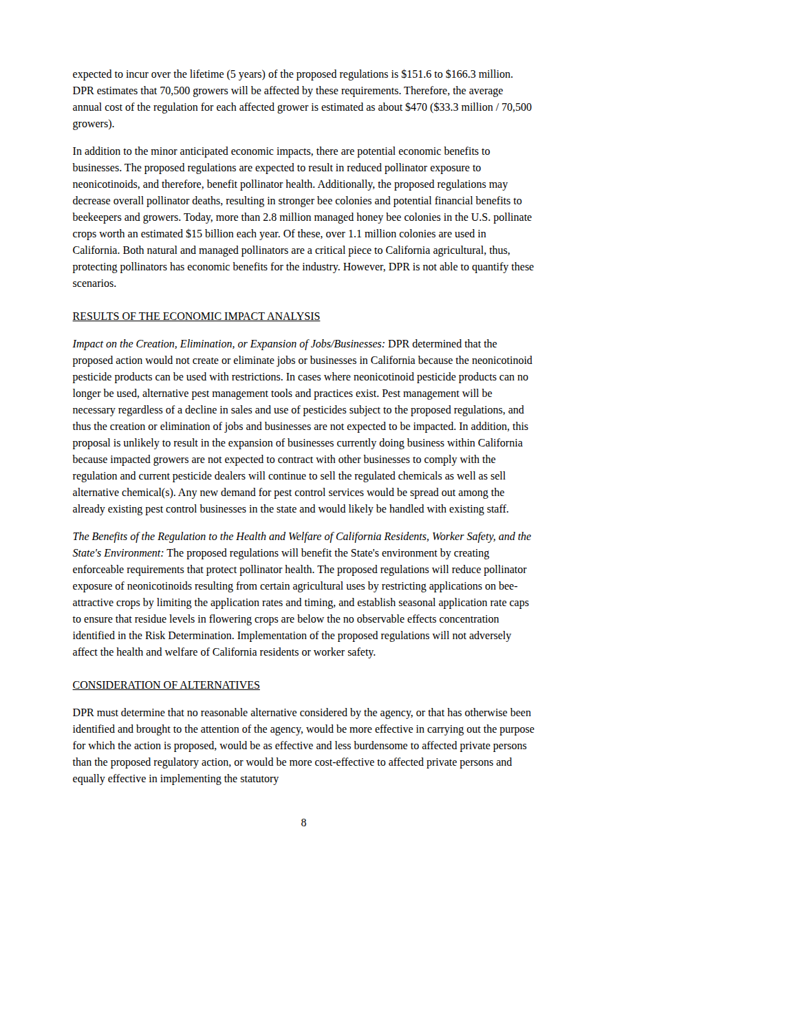expected to incur over the lifetime (5 years) of the proposed regulations is $151.6 to $166.3 million. DPR estimates that 70,500 growers will be affected by these requirements. Therefore, the average annual cost of the regulation for each affected grower is estimated as about $470 ($33.3 million / 70,500 growers).
In addition to the minor anticipated economic impacts, there are potential economic benefits to businesses. The proposed regulations are expected to result in reduced pollinator exposure to neonicotinoids, and therefore, benefit pollinator health. Additionally, the proposed regulations may decrease overall pollinator deaths, resulting in stronger bee colonies and potential financial benefits to beekeepers and growers. Today, more than 2.8 million managed honey bee colonies in the U.S. pollinate crops worth an estimated $15 billion each year. Of these, over 1.1 million colonies are used in California. Both natural and managed pollinators are a critical piece to California agricultural, thus, protecting pollinators has economic benefits for the industry. However, DPR is not able to quantify these scenarios.
RESULTS OF THE ECONOMIC IMPACT ANALYSIS
Impact on the Creation, Elimination, or Expansion of Jobs/Businesses: DPR determined that the proposed action would not create or eliminate jobs or businesses in California because the neonicotinoid pesticide products can be used with restrictions. In cases where neonicotinoid pesticide products can no longer be used, alternative pest management tools and practices exist. Pest management will be necessary regardless of a decline in sales and use of pesticides subject to the proposed regulations, and thus the creation or elimination of jobs and businesses are not expected to be impacted. In addition, this proposal is unlikely to result in the expansion of businesses currently doing business within California because impacted growers are not expected to contract with other businesses to comply with the regulation and current pesticide dealers will continue to sell the regulated chemicals as well as sell alternative chemical(s). Any new demand for pest control services would be spread out among the already existing pest control businesses in the state and would likely be handled with existing staff.
The Benefits of the Regulation to the Health and Welfare of California Residents, Worker Safety, and the State's Environment: The proposed regulations will benefit the State's environment by creating enforceable requirements that protect pollinator health. The proposed regulations will reduce pollinator exposure of neonicotinoids resulting from certain agricultural uses by restricting applications on bee-attractive crops by limiting the application rates and timing, and establish seasonal application rate caps to ensure that residue levels in flowering crops are below the no observable effects concentration identified in the Risk Determination. Implementation of the proposed regulations will not adversely affect the health and welfare of California residents or worker safety.
CONSIDERATION OF ALTERNATIVES
DPR must determine that no reasonable alternative considered by the agency, or that has otherwise been identified and brought to the attention of the agency, would be more effective in carrying out the purpose for which the action is proposed, would be as effective and less burdensome to affected private persons than the proposed regulatory action, or would be more cost-effective to affected private persons and equally effective in implementing the statutory
8